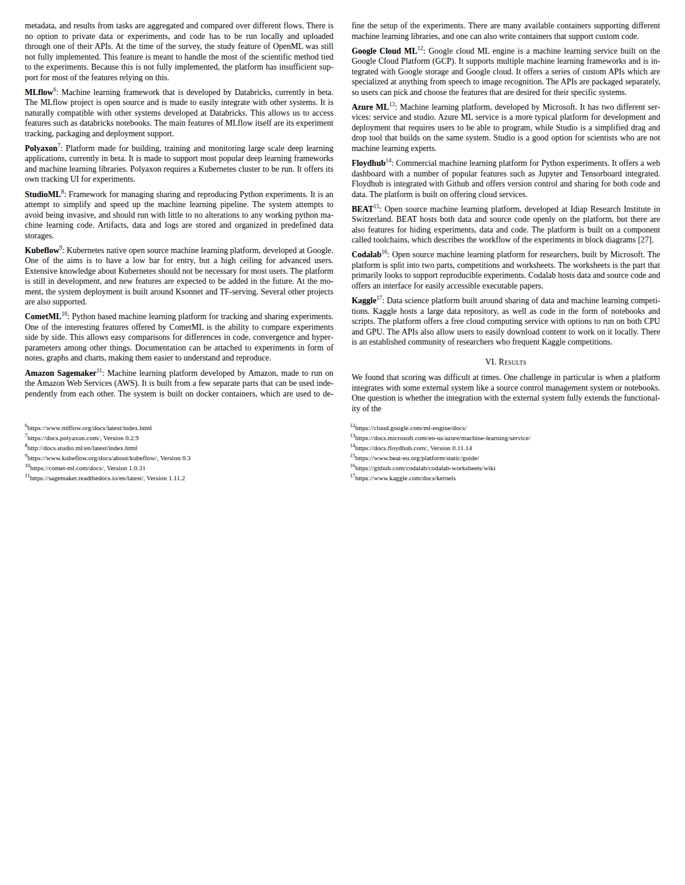metadata, and results from tasks are aggregated and compared over different flows. There is no option to private data or experiments, and code has to be run locally and uploaded through one of their APIs. At the time of the survey, the study feature of OpenML was still not fully implemented. This feature is meant to handle the most of the scientific method tied to the experiments. Because this is not fully implemented, the platform has insufficient support for most of the features relying on this.
MLflow6: Machine learning framework that is developed by Databricks, currently in beta. The MLflow project is open source and is made to easily integrate with other systems. It is naturally compatible with other systems developed at Databricks. This allows us to access features such as databricks notebooks. The main features of MLflow itself are its experiment tracking, packaging and deployment support.
Polyaxon7: Platform made for building, training and monitoring large scale deep learning applications, currently in beta. It is made to support most popular deep learning frameworks and machine learning libraries. Polyaxon requires a Kubernetes cluster to be run. It offers its own tracking UI for experiments.
StudioML8: Framework for managing sharing and reproducing Python experiments. It is an attempt to simplify and speed up the machine learning pipeline. The system attempts to avoid being invasive, and should run with little to no alterations to any working python machine learning code. Artifacts, data and logs are stored and organized in predefined data storages.
Kubeflow9: Kubernetes native open source machine learning platform, developed at Google. One of the aims is to have a low bar for entry, but a high ceiling for advanced users. Extensive knowledge about Kubernetes should not be necessary for most users. The platform is still in development, and new features are expected to be added in the future. At the moment, the system deployment is built around Ksonnet and TF-serving. Several other projects are also supported.
CometML10: Python based machine learning platform for tracking and sharing experiments. One of the interesting features offered by CometML is the ability to compare experiments side by side. This allows easy comparisons for differences in code, convergence and hyperparameters among other things. Documentation can be attached to experiments in form of notes, graphs and charts, making them easier to understand and reproduce.
Amazon Sagemaker11: Machine learning platform developed by Amazon, made to run on the Amazon Web Services (AWS). It is built from a few separate parts that can be used independently from each other. The system is built on docker containers, which are used to define the setup of the experiments. There are many available containers supporting different machine learning libraries, and one can also write containers that support custom code.
Google Cloud ML12: Google cloud ML engine is a machine learning service built on the Google Cloud Platform (GCP). It supports multiple machine learning frameworks and is integrated with Google storage and Google cloud. It offers a series of custom APIs which are specialized at anything from speech to image recognition. The APIs are packaged separately, so users can pick and choose the features that are desired for their specific systems.
Azure ML13: Machine learning platform, developed by Microsoft. It has two different services: service and studio. Azure ML service is a more typical platform for development and deployment that requires users to be able to program, while Studio is a simplified drag and drop tool that builds on the same system. Studio is a good option for scientists who are not machine learning experts.
Floydhub14: Commercial machine learning platform for Python experiments. It offers a web dashboard with a number of popular features such as Jupyter and Tensorboard integrated. Floydhub is integrated with Github and offers version control and sharing for both code and data. The platform is built on offering cloud services.
BEAT15: Open source machine learning platform, developed at Idiap Research Institute in Switzerland. BEAT hosts both data and source code openly on the platform, but there are also features for hiding experiments, data and code. The platform is built on a component called toolchains, which describes the workflow of the experiments in block diagrams [27].
Codalab16: Open source machine learning platform for researchers, built by Microsoft. The platform is split into two parts, competitions and worksheets. The worksheets is the part that primarily looks to support reproducible experiments. Codalab hosts data and source code and offers an interface for easily accessible executable papers.
Kaggle17: Data science platform built around sharing of data and machine learning competitions. Kaggle hosts a large data repository, as well as code in the form of notebooks and scripts. The platform offers a free cloud computing service with options to run on both CPU and GPU. The APIs also allow users to easily download content to work on it locally. There is an established community of researchers who frequent Kaggle competitions.
VI. Results
We found that scoring was difficult at times. One challenge in particular is when a platform integrates with some external system like a source control management system or notebooks. One question is whether the integration with the external system fully extends the functionality of the
6https://www.mlflow.org/docs/latest/index.html
7https://docs.polyaxon.com/, Version 0.2.9
8http://docs.studio.ml/en/latest/index.html
9https://www.kubeflow.org/docs/about/kubeflow/, Version 0.3
10https://comet-ml.com/docs/, Version 1.0.31
11https://sagemaker.readthedocs.io/en/latest/, Version 1.11.2
12https://cloud.google.com/ml-engine/docs/
13https://docs.microsoft.com/en-us/azure/machine-learning/service/
14https://docs.floydhub.com/, Version 0.11.14
15https://www.beat-eu.org/platform/static/guide/
16https://github.com/codalab/codalab-worksheets/wiki
17https://www.kaggle.com/docs/kernels